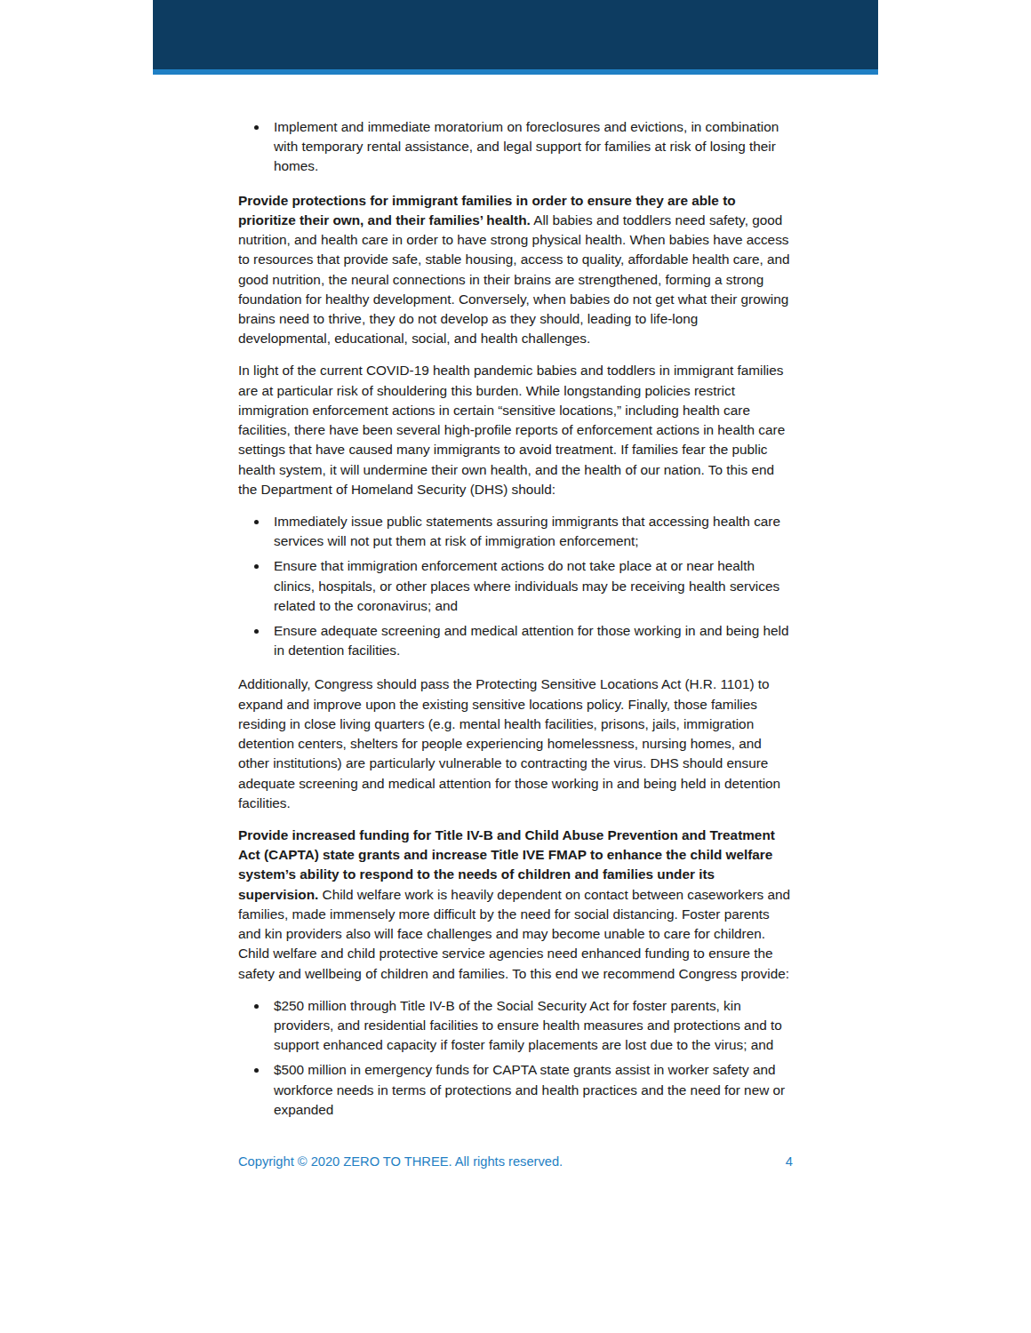Implement and immediate moratorium on foreclosures and evictions, in combination with temporary rental assistance, and legal support for families at risk of losing their homes.
Provide protections for immigrant families in order to ensure they are able to prioritize their own, and their families’ health. All babies and toddlers need safety, good nutrition, and health care in order to have strong physical health. When babies have access to resources that provide safe, stable housing, access to quality, affordable health care, and good nutrition, the neural connections in their brains are strengthened, forming a strong foundation for healthy development. Conversely, when babies do not get what their growing brains need to thrive, they do not develop as they should, leading to life-long developmental, educational, social, and health challenges.
In light of the current COVID-19 health pandemic babies and toddlers in immigrant families are at particular risk of shouldering this burden. While longstanding policies restrict immigration enforcement actions in certain “sensitive locations,” including health care facilities, there have been several high-profile reports of enforcement actions in health care settings that have caused many immigrants to avoid treatment. If families fear the public health system, it will undermine their own health, and the health of our nation. To this end the Department of Homeland Security (DHS) should:
Immediately issue public statements assuring immigrants that accessing health care services will not put them at risk of immigration enforcement;
Ensure that immigration enforcement actions do not take place at or near health clinics, hospitals, or other places where individuals may be receiving health services related to the coronavirus; and
Ensure adequate screening and medical attention for those working in and being held in detention facilities.
Additionally, Congress should pass the Protecting Sensitive Locations Act (H.R. 1101) to expand and improve upon the existing sensitive locations policy. Finally, those families residing in close living quarters (e.g. mental health facilities, prisons, jails, immigration detention centers, shelters for people experiencing homelessness, nursing homes, and other institutions) are particularly vulnerable to contracting the virus. DHS should ensure adequate screening and medical attention for those working in and being held in detention facilities.
Provide increased funding for Title IV-B and Child Abuse Prevention and Treatment Act (CAPTA) state grants and increase Title IVE FMAP to enhance the child welfare system’s ability to respond to the needs of children and families under its supervision. Child welfare work is heavily dependent on contact between caseworkers and families, made immensely more difficult by the need for social distancing. Foster parents and kin providers also will face challenges and may become unable to care for children. Child welfare and child protective service agencies need enhanced funding to ensure the safety and wellbeing of children and families. To this end we recommend Congress provide:
$250 million through Title IV-B of the Social Security Act for foster parents, kin providers, and residential facilities to ensure health measures and protections and to support enhanced capacity if foster family placements are lost due to the virus; and
$500 million in emergency funds for CAPTA state grants assist in worker safety and workforce needs in terms of protections and health practices and the need for new or expanded
Copyright © 2020 ZERO TO THREE. All rights reserved.
4